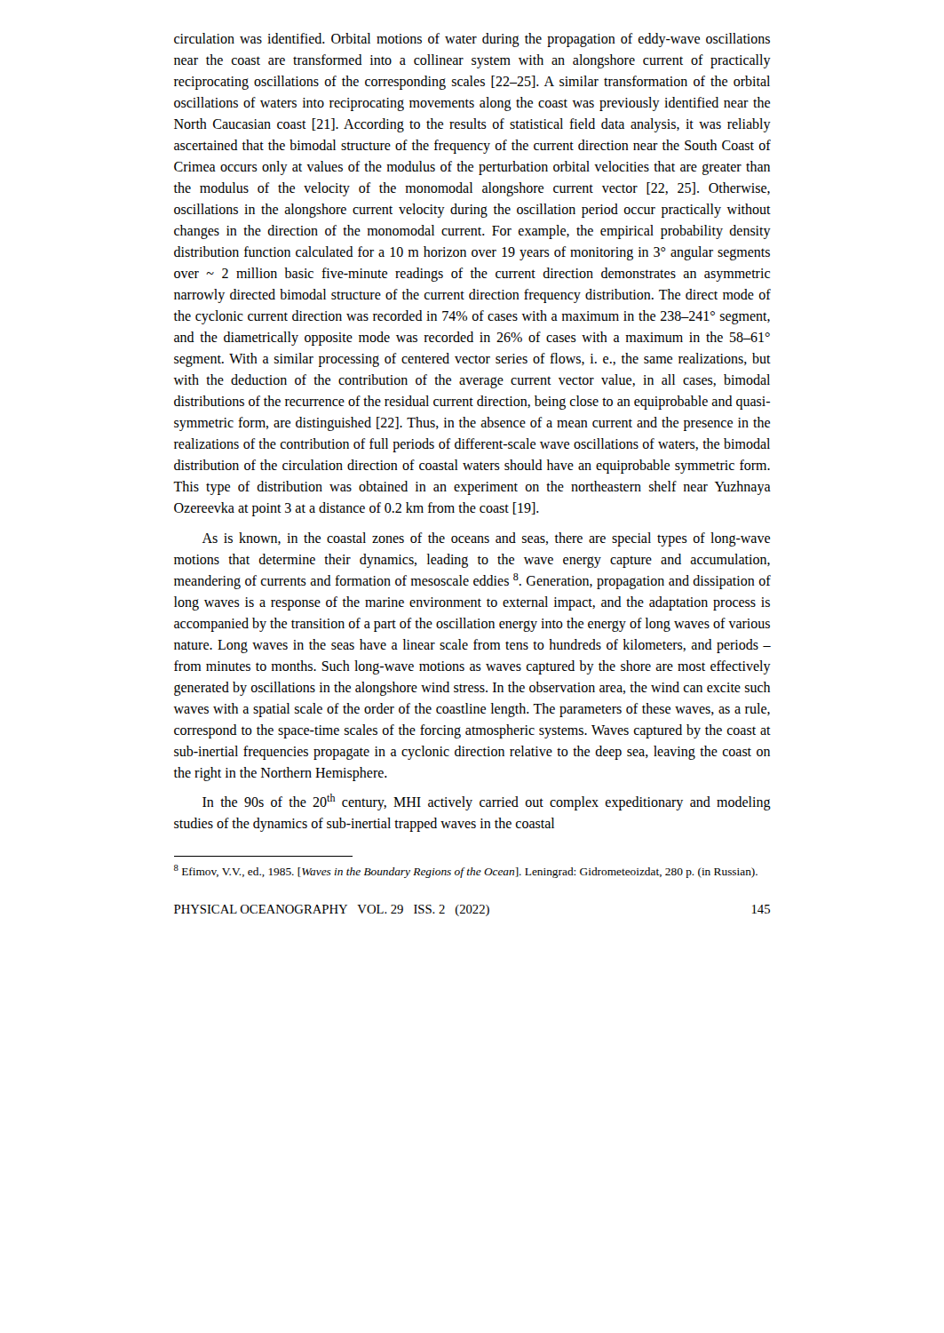circulation was identified. Orbital motions of water during the propagation of eddy-wave oscillations near the coast are transformed into a collinear system with an alongshore current of practically reciprocating oscillations of the corresponding scales [22–25]. A similar transformation of the orbital oscillations of waters into reciprocating movements along the coast was previously identified near the North Caucasian coast [21]. According to the results of statistical field data analysis, it was reliably ascertained that the bimodal structure of the frequency of the current direction near the South Coast of Crimea occurs only at values of the modulus of the perturbation orbital velocities that are greater than the modulus of the velocity of the monomodal alongshore current vector [22, 25]. Otherwise, oscillations in the alongshore current velocity during the oscillation period occur practically without changes in the direction of the monomodal current. For example, the empirical probability density distribution function calculated for a 10 m horizon over 19 years of monitoring in 3° angular segments over ~ 2 million basic five-minute readings of the current direction demonstrates an asymmetric narrowly directed bimodal structure of the current direction frequency distribution. The direct mode of the cyclonic current direction was recorded in 74% of cases with a maximum in the 238–241° segment, and the diametrically opposite mode was recorded in 26% of cases with a maximum in the 58–61° segment. With a similar processing of centered vector series of flows, i. e., the same realizations, but with the deduction of the contribution of the average current vector value, in all cases, bimodal distributions of the recurrence of the residual current direction, being close to an equiprobable and quasi-symmetric form, are distinguished [22]. Thus, in the absence of a mean current and the presence in the realizations of the contribution of full periods of different-scale wave oscillations of waters, the bimodal distribution of the circulation direction of coastal waters should have an equiprobable symmetric form. This type of distribution was obtained in an experiment on the northeastern shelf near Yuzhnaya Ozereevka at point 3 at a distance of 0.2 km from the coast [19].
As is known, in the coastal zones of the oceans and seas, there are special types of long-wave motions that determine their dynamics, leading to the wave energy capture and accumulation, meandering of currents and formation of mesoscale eddies 8. Generation, propagation and dissipation of long waves is a response of the marine environment to external impact, and the adaptation process is accompanied by the transition of a part of the oscillation energy into the energy of long waves of various nature. Long waves in the seas have a linear scale from tens to hundreds of kilometers, and periods – from minutes to months. Such long-wave motions as waves captured by the shore are most effectively generated by oscillations in the alongshore wind stress. In the observation area, the wind can excite such waves with a spatial scale of the order of the coastline length. The parameters of these waves, as a rule, correspond to the space-time scales of the forcing atmospheric systems. Waves captured by the coast at sub-inertial frequencies propagate in a cyclonic direction relative to the deep sea, leaving the coast on the right in the Northern Hemisphere.
In the 90s of the 20th century, MHI actively carried out complex expeditionary and modeling studies of the dynamics of sub-inertial trapped waves in the coastal
8 Efimov, V.V., ed., 1985. [Waves in the Boundary Regions of the Ocean]. Leningrad: Gidrometeoizdat, 280 p. (in Russian).
PHYSICAL OCEANOGRAPHY VOL. 29 ISS. 2 (2022) 145